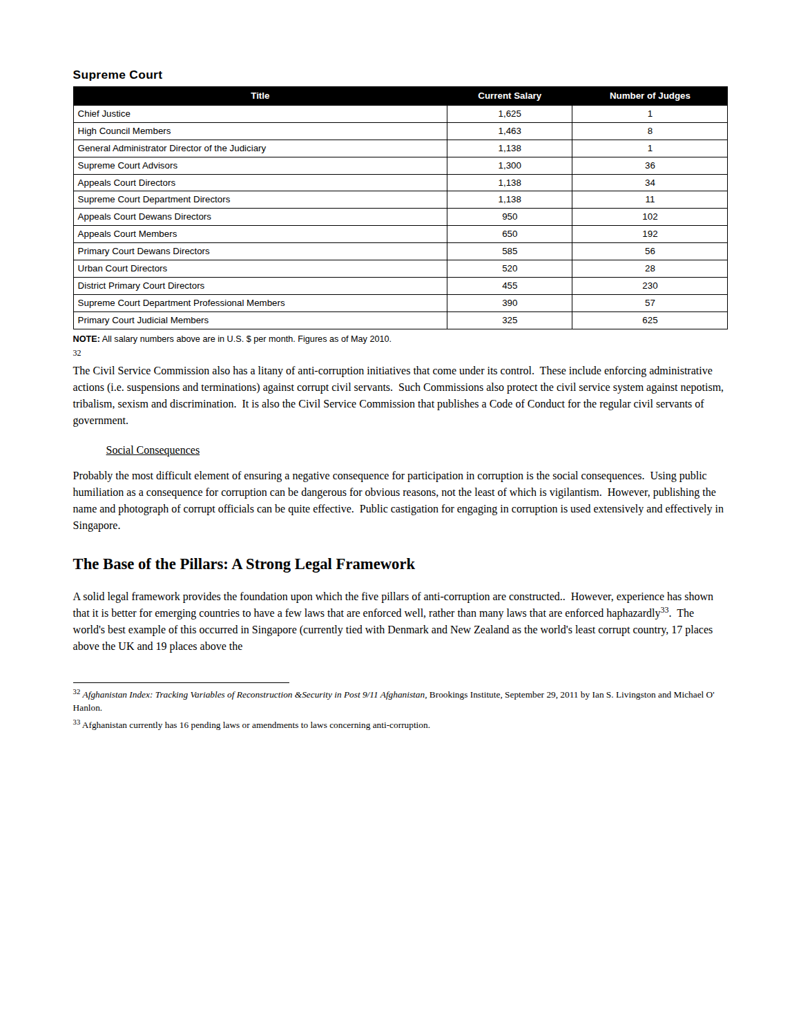Supreme Court
| Title | Current Salary | Number of Judges |
| --- | --- | --- |
| Chief Justice | 1,625 | 1 |
| High Council Members | 1,463 | 8 |
| General Administrator Director of the Judiciary | 1,138 | 1 |
| Supreme Court Advisors | 1,300 | 36 |
| Appeals Court Directors | 1,138 | 34 |
| Supreme Court Department Directors | 1,138 | 11 |
| Appeals Court Dewans Directors | 950 | 102 |
| Appeals Court Members | 650 | 192 |
| Primary Court Dewans Directors | 585 | 56 |
| Urban Court Directors | 520 | 28 |
| District Primary Court Directors | 455 | 230 |
| Supreme Court Department Professional Members | 390 | 57 |
| Primary Court Judicial Members | 325 | 625 |
NOTE: All salary numbers above are in U.S. $ per month. Figures as of May 2010.
32
The Civil Service Commission also has a litany of anti-corruption initiatives that come under its control. These include enforcing administrative actions (i.e. suspensions and terminations) against corrupt civil servants. Such Commissions also protect the civil service system against nepotism, tribalism, sexism and discrimination. It is also the Civil Service Commission that publishes a Code of Conduct for the regular civil servants of government.
Social Consequences
Probably the most difficult element of ensuring a negative consequence for participation in corruption is the social consequences. Using public humiliation as a consequence for corruption can be dangerous for obvious reasons, not the least of which is vigilantism. However, publishing the name and photograph of corrupt officials can be quite effective. Public castigation for engaging in corruption is used extensively and effectively in Singapore.
The Base of the Pillars: A Strong Legal Framework
A solid legal framework provides the foundation upon which the five pillars of anti-corruption are constructed.. However, experience has shown that it is better for emerging countries to have a few laws that are enforced well, rather than many laws that are enforced haphazardly33. The world's best example of this occurred in Singapore (currently tied with Denmark and New Zealand as the world's least corrupt country, 17 places above the UK and 19 places above the
32 Afghanistan Index: Tracking Variables of Reconstruction &Security in Post 9/11 Afghanistan, Brookings Institute, September 29, 2011 by Ian S. Livingston and Michael O' Hanlon.
33 Afghanistan currently has 16 pending laws or amendments to laws concerning anti-corruption.